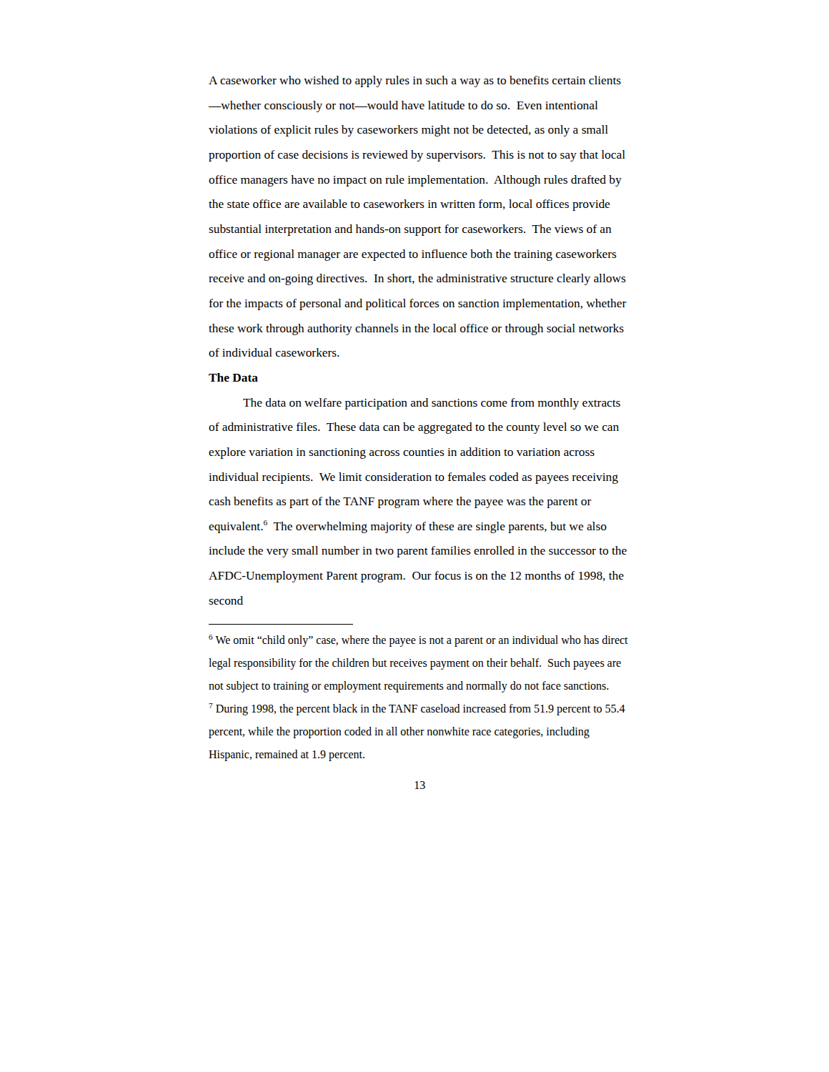A caseworker who wished to apply rules in such a way as to benefits certain clients—whether consciously or not—would have latitude to do so. Even intentional violations of explicit rules by caseworkers might not be detected, as only a small proportion of case decisions is reviewed by supervisors. This is not to say that local office managers have no impact on rule implementation. Although rules drafted by the state office are available to caseworkers in written form, local offices provide substantial interpretation and hands-on support for caseworkers. The views of an office or regional manager are expected to influence both the training caseworkers receive and on-going directives. In short, the administrative structure clearly allows for the impacts of personal and political forces on sanction implementation, whether these work through authority channels in the local office or through social networks of individual caseworkers.
The Data
The data on welfare participation and sanctions come from monthly extracts of administrative files. These data can be aggregated to the county level so we can explore variation in sanctioning across counties in addition to variation across individual recipients. We limit consideration to females coded as payees receiving cash benefits as part of the TANF program where the payee was the parent or equivalent.6 The overwhelming majority of these are single parents, but we also include the very small number in two parent families enrolled in the successor to the AFDC-Unemployment Parent program. Our focus is on the 12 months of 1998, the second
6 We omit “child only” case, where the payee is not a parent or an individual who has direct legal responsibility for the children but receives payment on their behalf. Such payees are not subject to training or employment requirements and normally do not face sanctions.
7 During 1998, the percent black in the TANF caseload increased from 51.9 percent to 55.4 percent, while the proportion coded in all other nonwhite race categories, including Hispanic, remained at 1.9 percent.
13